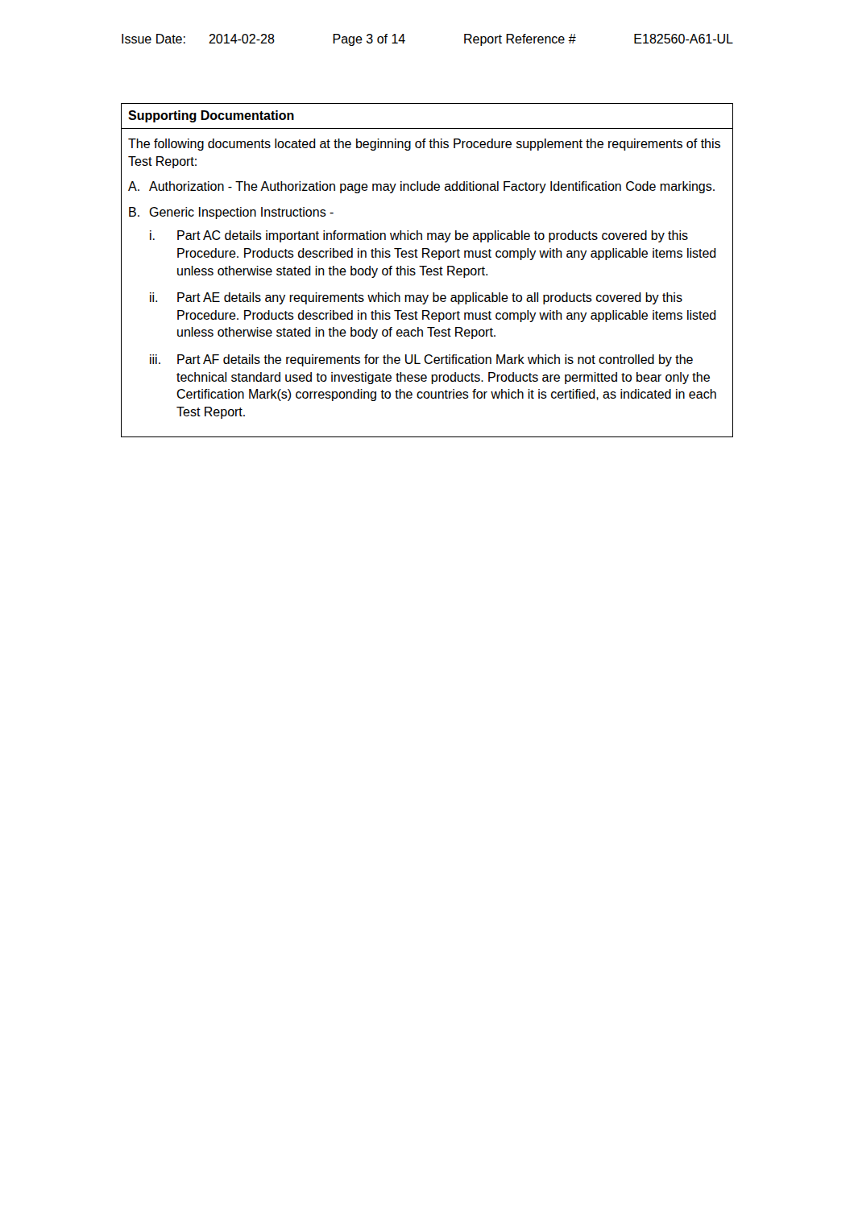Issue Date: 2014-02-28 Page 3 of 14 Report Reference # E182560-A61-UL
Supporting Documentation
The following documents located at the beginning of this Procedure supplement the requirements of this Test Report:
A. Authorization - The Authorization page may include additional Factory Identification Code markings.
B. Generic Inspection Instructions -
i. Part AC details important information which may be applicable to products covered by this Procedure. Products described in this Test Report must comply with any applicable items listed unless otherwise stated in the body of this Test Report.
ii. Part AE details any requirements which may be applicable to all products covered by this Procedure. Products described in this Test Report must comply with any applicable items listed unless otherwise stated in the body of each Test Report.
iii. Part AF details the requirements for the UL Certification Mark which is not controlled by the technical standard used to investigate these products. Products are permitted to bear only the Certification Mark(s) corresponding to the countries for which it is certified, as indicated in each Test Report.